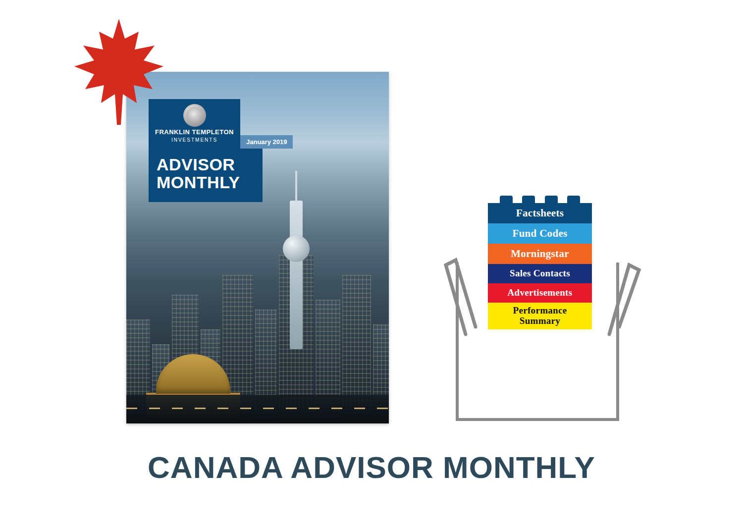FRANKLIN TEMPLETON
INVESTMENTS
January 2019
ADVISOR
MONTHLY
Factsheets
Fund Codes
Morningstar
Sales Contacts
Advertisements
Performance
Summary
CANADA ADVISOR MONTHLY